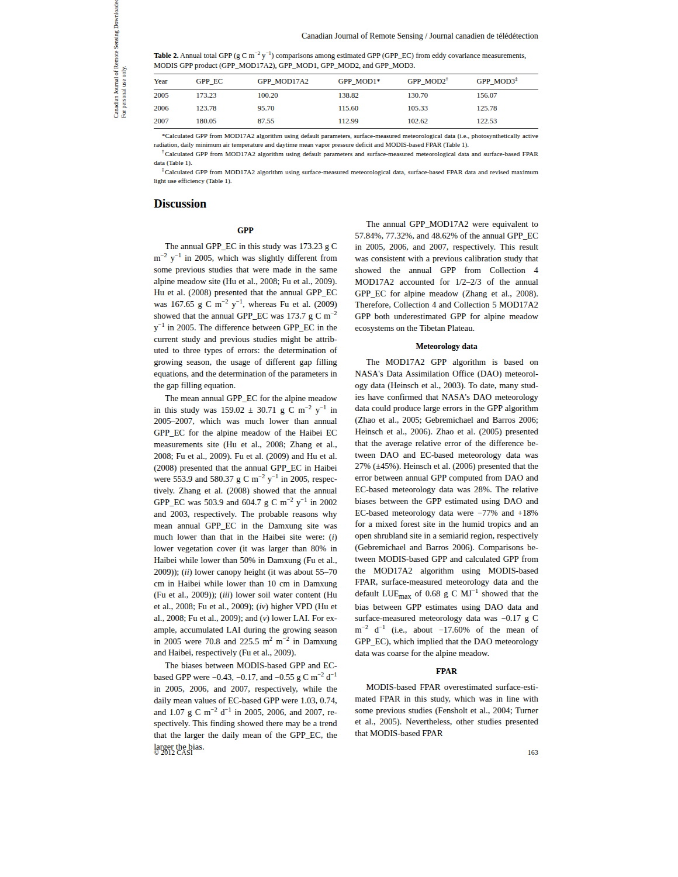Canadian Journal of Remote Sensing Downloaded from pubs.casi.ca by April Duffy on 07/30/12
For personal use only.
Canadian Journal of Remote Sensing / Journal canadien de télédétection
Table 2. Annual total GPP (g C m−2 y−1) comparisons among estimated GPP (GPP_EC) from eddy covariance measurements, MODIS GPP product (GPP_MOD17A2), GPP_MOD1, GPP_MOD2, and GPP_MOD3.
| Year | GPP_EC | GPP_MOD17A2 | GPP_MOD1* | GPP_MOD2 † | GPP_MOD3 ‡ |
| --- | --- | --- | --- | --- | --- |
| 2005 | 173.23 | 100.20 | 138.82 | 130.70 | 156.07 |
| 2006 | 123.78 | 95.70 | 115.60 | 105.33 | 125.78 |
| 2007 | 180.05 | 87.55 | 112.99 | 102.62 | 122.53 |
*Calculated GPP from MOD17A2 algorithm using default parameters, surface-measured meteorological data (i.e., photosynthetically active radiation, daily minimum air temperature and daytime mean vapor pressure deficit and MODIS-based FPAR (Table 1).
†Calculated GPP from MOD17A2 algorithm using default parameters and surface-measured meteorological data and surface-based FPAR data (Table 1).
‡Calculated GPP from MOD17A2 algorithm using surface-measured meteorological data, surface-based FPAR data and revised maximum light use efficiency (Table 1).
Discussion
GPP
The annual GPP_EC in this study was 173.23 g C m−2 y−1 in 2005, which was slightly different from some previous studies that were made in the same alpine meadow site (Hu et al., 2008; Fu et al., 2009). Hu et al. (2008) presented that the annual GPP_EC was 167.65 g C m−2 y−1, whereas Fu et al. (2009) showed that the annual GPP_EC was 173.7 g C m−2 y−1 in 2005. The difference between GPP_EC in the current study and previous studies might be attributed to three types of errors: the determination of growing season, the usage of different gap filling equations, and the determination of the parameters in the gap filling equation.
The mean annual GPP_EC for the alpine meadow in this study was 159.02 ± 30.71 g C m−2 y−1 in 2005–2007, which was much lower than annual GPP_EC for the alpine meadow of the Haibei EC measurements site (Hu et al., 2008; Zhang et al., 2008; Fu et al., 2009). Fu et al. (2009) and Hu et al. (2008) presented that the annual GPP_EC in Haibei were 553.9 and 580.37 g C m−2 y−1 in 2005, respectively. Zhang et al. (2008) showed that the annual GPP_EC was 503.9 and 604.7 g C m−2 y−1 in 2002 and 2003, respectively. The probable reasons why mean annual GPP_EC in the Damxung site was much lower than that in the Haibei site were: (i) lower vegetation cover (it was larger than 80% in Haibei while lower than 50% in Damxung (Fu et al., 2009)); (ii) lower canopy height (it was about 55–70 cm in Haibei while lower than 10 cm in Damxung (Fu et al., 2009)); (iii) lower soil water content (Hu et al., 2008; Fu et al., 2009); (iv) higher VPD (Hu et al., 2008; Fu et al., 2009); and (v) lower LAI. For example, accumulated LAI during the growing season in 2005 were 70.8 and 225.5 m2 m−2 in Damxung and Haibei, respectively (Fu et al., 2009).
The biases between MODIS-based GPP and EC-based GPP were −0.43, −0.17, and −0.55 g C m−2 d−1 in 2005, 2006, and 2007, respectively, while the daily mean values of EC-based GPP were 1.03, 0.74, and 1.07 g C m−2 d−1 in 2005, 2006, and 2007, respectively. This finding showed there may be a trend that the larger the daily mean of the GPP_EC, the larger the bias.
The annual GPP_MOD17A2 were equivalent to 57.84%, 77.32%, and 48.62% of the annual GPP_EC in 2005, 2006, and 2007, respectively. This result was consistent with a previous calibration study that showed the annual GPP from Collection 4 MOD17A2 accounted for 1/2–2/3 of the annual GPP_EC for alpine meadow (Zhang et al., 2008). Therefore, Collection 4 and Collection 5 MOD17A2 GPP both underestimated GPP for alpine meadow ecosystems on the Tibetan Plateau.
Meteorology data
The MOD17A2 GPP algorithm is based on NASA's Data Assimilation Office (DAO) meteorology data (Heinsch et al., 2003). To date, many studies have confirmed that NASA's DAO meteorology data could produce large errors in the GPP algorithm (Zhao et al., 2005; Gebremichael and Barros 2006; Heinsch et al., 2006). Zhao et al. (2005) presented that the average relative error of the difference between DAO and EC-based meteorology data was 27% (±45%). Heinsch et al. (2006) presented that the error between annual GPP computed from DAO and EC-based meteorology data was 28%. The relative biases between the GPP estimated using DAO and EC-based meteorology data were −77% and +18% for a mixed forest site in the humid tropics and an open shrubland site in a semiarid region, respectively (Gebremichael and Barros 2006). Comparisons between MODIS-based GPP and calculated GPP from the MOD17A2 algorithm using MODIS-based FPAR, surface-measured meteorology data and the default LUEmax of 0.68 g C MJ−1 showed that the bias between GPP estimates using DAO data and surface-measured meteorology data was −0.17 g C m−2 d−1 (i.e., about −17.60% of the mean of GPP_EC), which implied that the DAO meteorology data was coarse for the alpine meadow.
FPAR
MODIS-based FPAR overestimated surface-estimated FPAR in this study, which was in line with some previous studies (Fensholt et al., 2004; Turner et al., 2005). Nevertheless, other studies presented that MODIS-based FPAR
© 2012 CASI 163